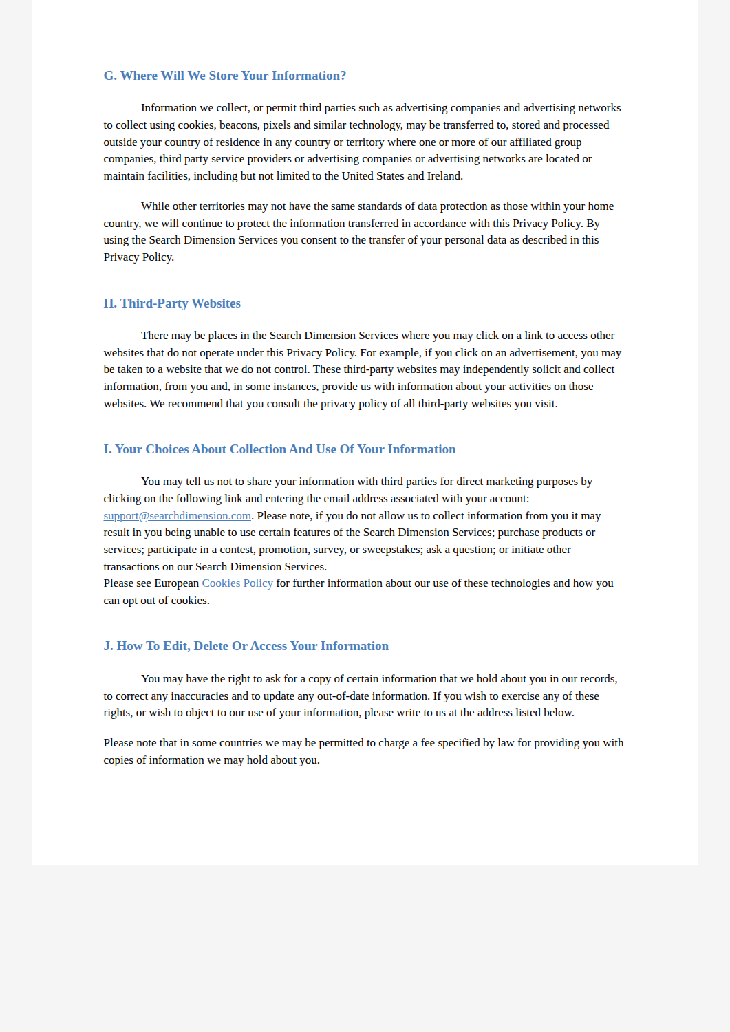G. Where Will We Store Your Information?
Information we collect, or permit third parties such as advertising companies and advertising networks to collect using cookies, beacons, pixels and similar technology, may be transferred to, stored and processed outside your country of residence in any country or territory where one or more of our affiliated group companies, third party service providers or advertising companies or advertising networks are located or maintain facilities, including but not limited to the United States and Ireland.
While other territories may not have the same standards of data protection as those within your home country, we will continue to protect the information transferred in accordance with this Privacy Policy. By using the Search Dimension Services you consent to the transfer of your personal data as described in this Privacy Policy.
H. Third-Party Websites
There may be places in the Search Dimension Services where you may click on a link to access other websites that do not operate under this Privacy Policy. For example, if you click on an advertisement, you may be taken to a website that we do not control. These third-party websites may independently solicit and collect information, from you and, in some instances, provide us with information about your activities on those websites. We recommend that you consult the privacy policy of all third-party websites you visit.
I. Your Choices About Collection And Use Of Your Information
You may tell us not to share your information with third parties for direct marketing purposes by clicking on the following link and entering the email address associated with your account: support@searchdimension.com. Please note, if you do not allow us to collect information from you it may result in you being unable to use certain features of the Search Dimension Services; purchase products or services; participate in a contest, promotion, survey, or sweepstakes; ask a question; or initiate other transactions on our Search Dimension Services.
Please see European Cookies Policy for further information about our use of these technologies and how you can opt out of cookies.
J. How To Edit, Delete Or Access Your Information
You may have the right to ask for a copy of certain information that we hold about you in our records, to correct any inaccuracies and to update any out-of-date information. If you wish to exercise any of these rights, or wish to object to our use of your information, please write to us at the address listed below.
Please note that in some countries we may be permitted to charge a fee specified by law for providing you with copies of information we may hold about you.